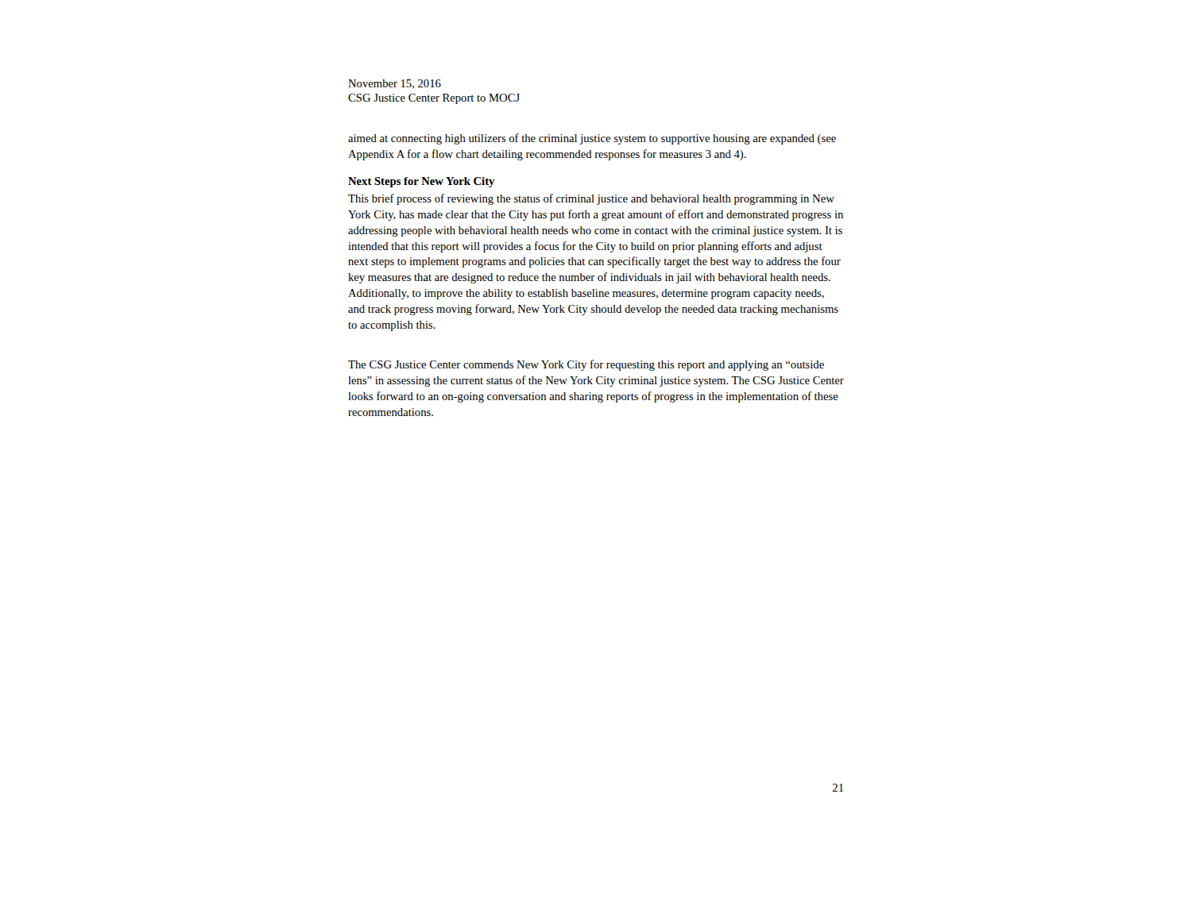November 15, 2016
CSG Justice Center Report to MOCJ
aimed at connecting high utilizers of the criminal justice system to supportive housing are expanded (see Appendix A for a flow chart detailing recommended responses for measures 3 and 4).
Next Steps for New York City
This brief process of reviewing the status of criminal justice and behavioral health programming in New York City, has made clear that the City has put forth a great amount of effort and demonstrated progress in addressing people with behavioral health needs who come in contact with the criminal justice system. It is intended that this report will provides a focus for the City to build on prior planning efforts and adjust next steps to implement programs and policies that can specifically target the best way to address the four key measures that are designed to reduce the number of individuals in jail with behavioral health needs. Additionally, to improve the ability to establish baseline measures, determine program capacity needs, and track progress moving forward, New York City should develop the needed data tracking mechanisms to accomplish this.
The CSG Justice Center commends New York City for requesting this report and applying an “outside lens” in assessing the current status of the New York City criminal justice system. The CSG Justice Center looks forward to an on-going conversation and sharing reports of progress in the implementation of these recommendations.
21